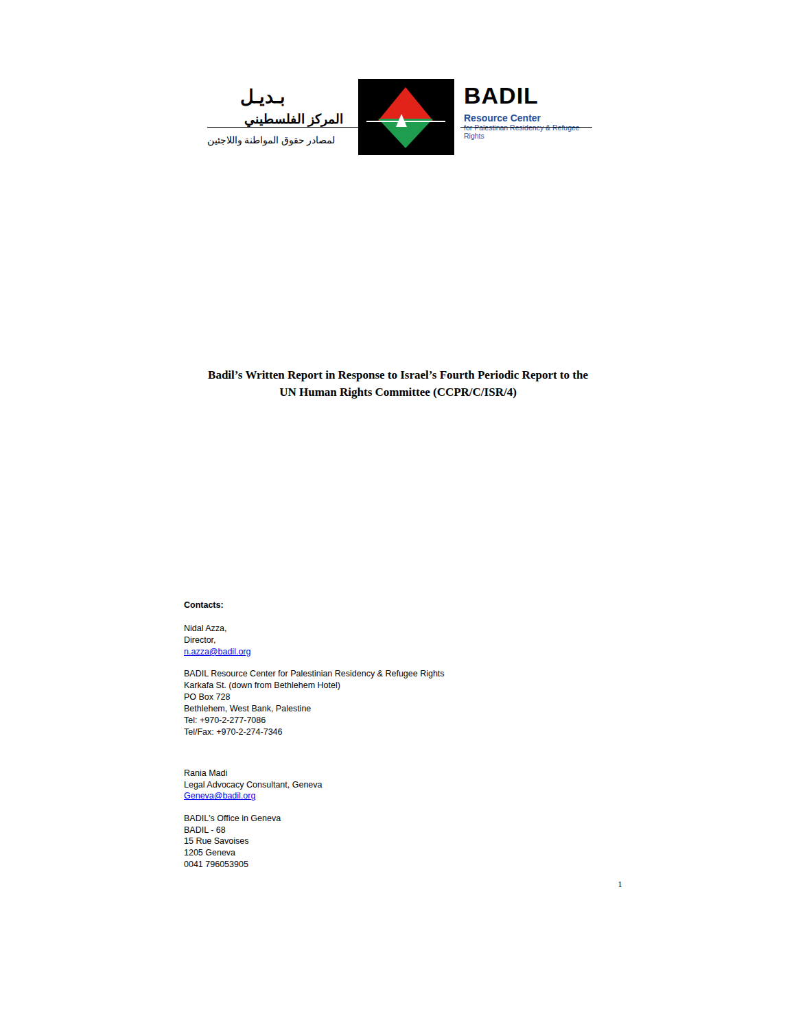بـديـل
المركز الفلسطيني
لمصادر حقوق المواطنة واللاجئين
BADIL
Resource Center for Palestinan Residency & Refugee Rights
Badil’s Written Report in Response to Israel’s Fourth Periodic Report to the UN Human Rights Committee (CCPR/C/ISR/4)
Contacts:
Nidal Azza,
Director,
n.azza@badil.org
BADIL Resource Center for Palestinian Residency & Refugee Rights
Karkafa St. (down from Bethlehem Hotel)
PO Box 728
Bethlehem, West Bank, Palestine
Tel: +970-2-277-7086
Tel/Fax: +970-2-274-7346
Rania Madi
Legal Advocacy Consultant, Geneva
Geneva@badil.org
BADIL's Office in Geneva
BADIL - 68
15 Rue Savoises
1205 Geneva
0041 796053905
1